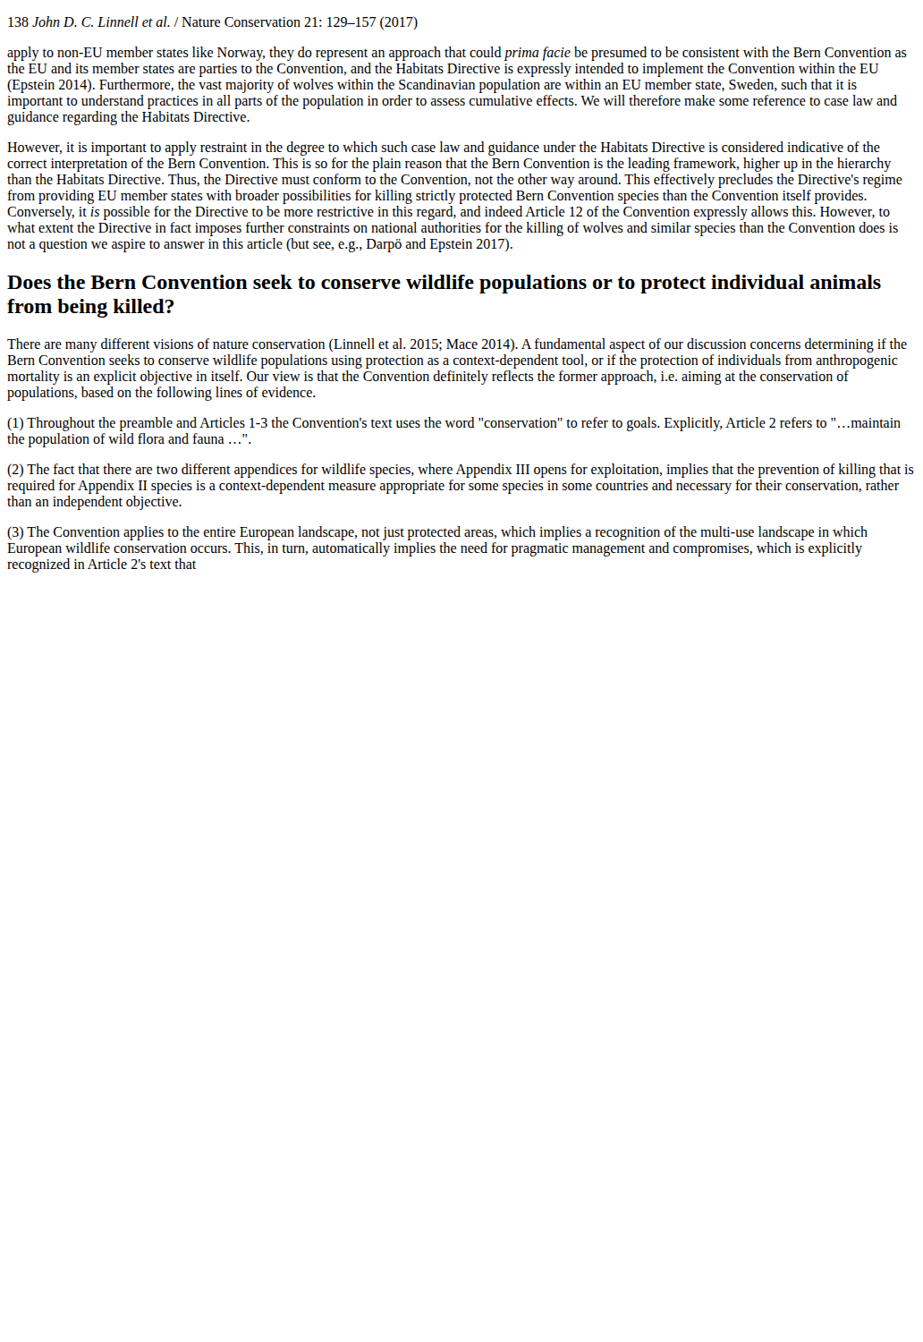138 John D. C. Linnell et al. / Nature Conservation 21: 129–157 (2017)
apply to non-EU member states like Norway, they do represent an approach that could prima facie be presumed to be consistent with the Bern Convention as the EU and its member states are parties to the Convention, and the Habitats Directive is expressly intended to implement the Convention within the EU (Epstein 2014). Furthermore, the vast majority of wolves within the Scandinavian population are within an EU member state, Sweden, such that it is important to understand practices in all parts of the population in order to assess cumulative effects. We will therefore make some reference to case law and guidance regarding the Habitats Directive.
However, it is important to apply restraint in the degree to which such case law and guidance under the Habitats Directive is considered indicative of the correct interpretation of the Bern Convention. This is so for the plain reason that the Bern Convention is the leading framework, higher up in the hierarchy than the Habitats Directive. Thus, the Directive must conform to the Convention, not the other way around. This effectively precludes the Directive's regime from providing EU member states with broader possibilities for killing strictly protected Bern Convention species than the Convention itself provides. Conversely, it is possible for the Directive to be more restrictive in this regard, and indeed Article 12 of the Convention expressly allows this. However, to what extent the Directive in fact imposes further constraints on national authorities for the killing of wolves and similar species than the Convention does is not a question we aspire to answer in this article (but see, e.g., Darpö and Epstein 2017).
Does the Bern Convention seek to conserve wildlife populations or to protect individual animals from being killed?
There are many different visions of nature conservation (Linnell et al. 2015; Mace 2014). A fundamental aspect of our discussion concerns determining if the Bern Convention seeks to conserve wildlife populations using protection as a context-dependent tool, or if the protection of individuals from anthropogenic mortality is an explicit objective in itself. Our view is that the Convention definitely reflects the former approach, i.e. aiming at the conservation of populations, based on the following lines of evidence.
(1) Throughout the preamble and Articles 1-3 the Convention's text uses the word "conservation" to refer to goals. Explicitly, Article 2 refers to "…maintain the population of wild flora and fauna …".
(2) The fact that there are two different appendices for wildlife species, where Appendix III opens for exploitation, implies that the prevention of killing that is required for Appendix II species is a context-dependent measure appropriate for some species in some countries and necessary for their conservation, rather than an independent objective.
(3) The Convention applies to the entire European landscape, not just protected areas, which implies a recognition of the multi-use landscape in which European wildlife conservation occurs. This, in turn, automatically implies the need for pragmatic management and compromises, which is explicitly recognized in Article 2's text that